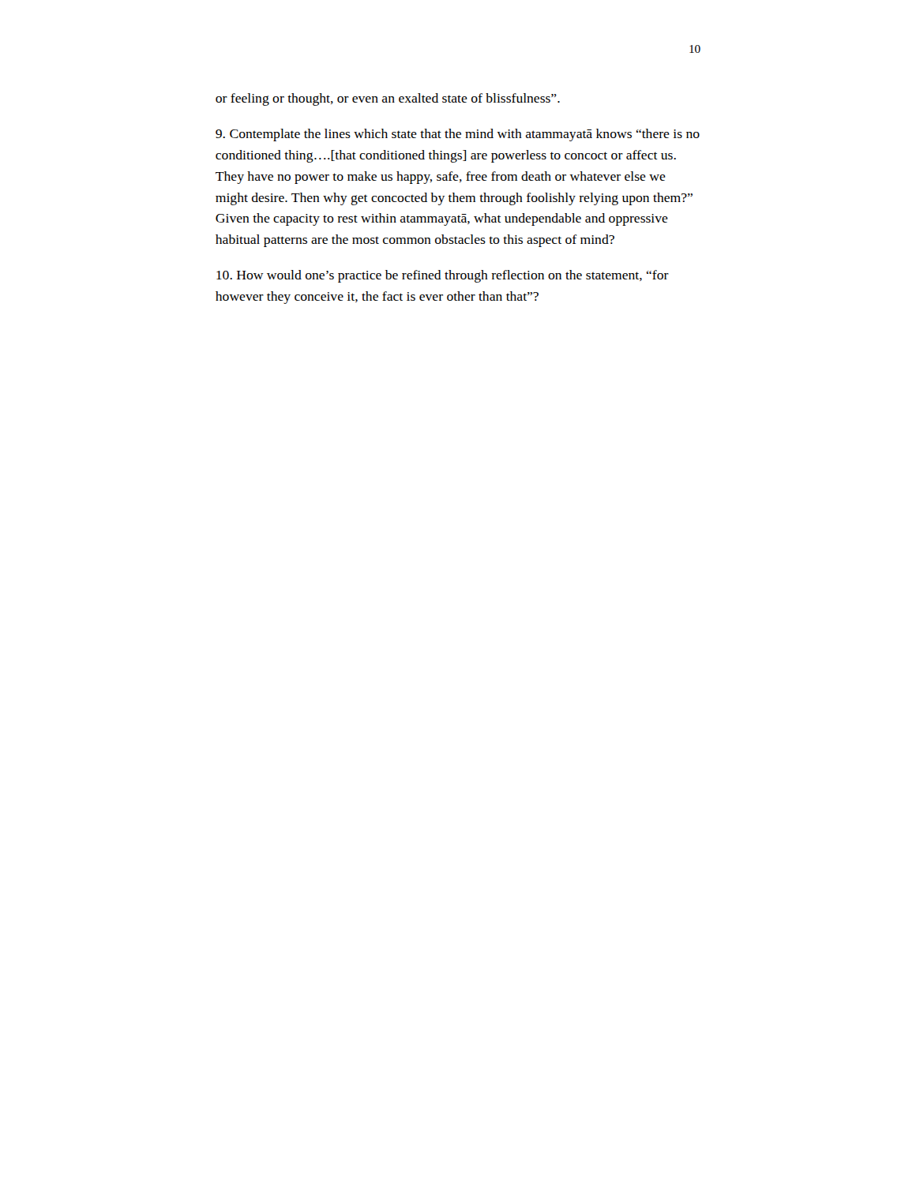10
or feeling or thought, or even an exalted state of blissfulness”.
9. Contemplate the lines which state that the mind with atammayatā knows “there is no conditioned thing….[that conditioned things] are powerless to concoct or affect us. They have no power to make us happy, safe, free from death or whatever else we might desire. Then why get concocted by them through foolishly relying upon them?” Given the capacity to rest within atammayatā, what undependable and oppressive habitual patterns are the most common obstacles to this aspect of mind?
10. How would one’s practice be refined through reflection on the statement, “for however they conceive it, the fact is ever other than that”?